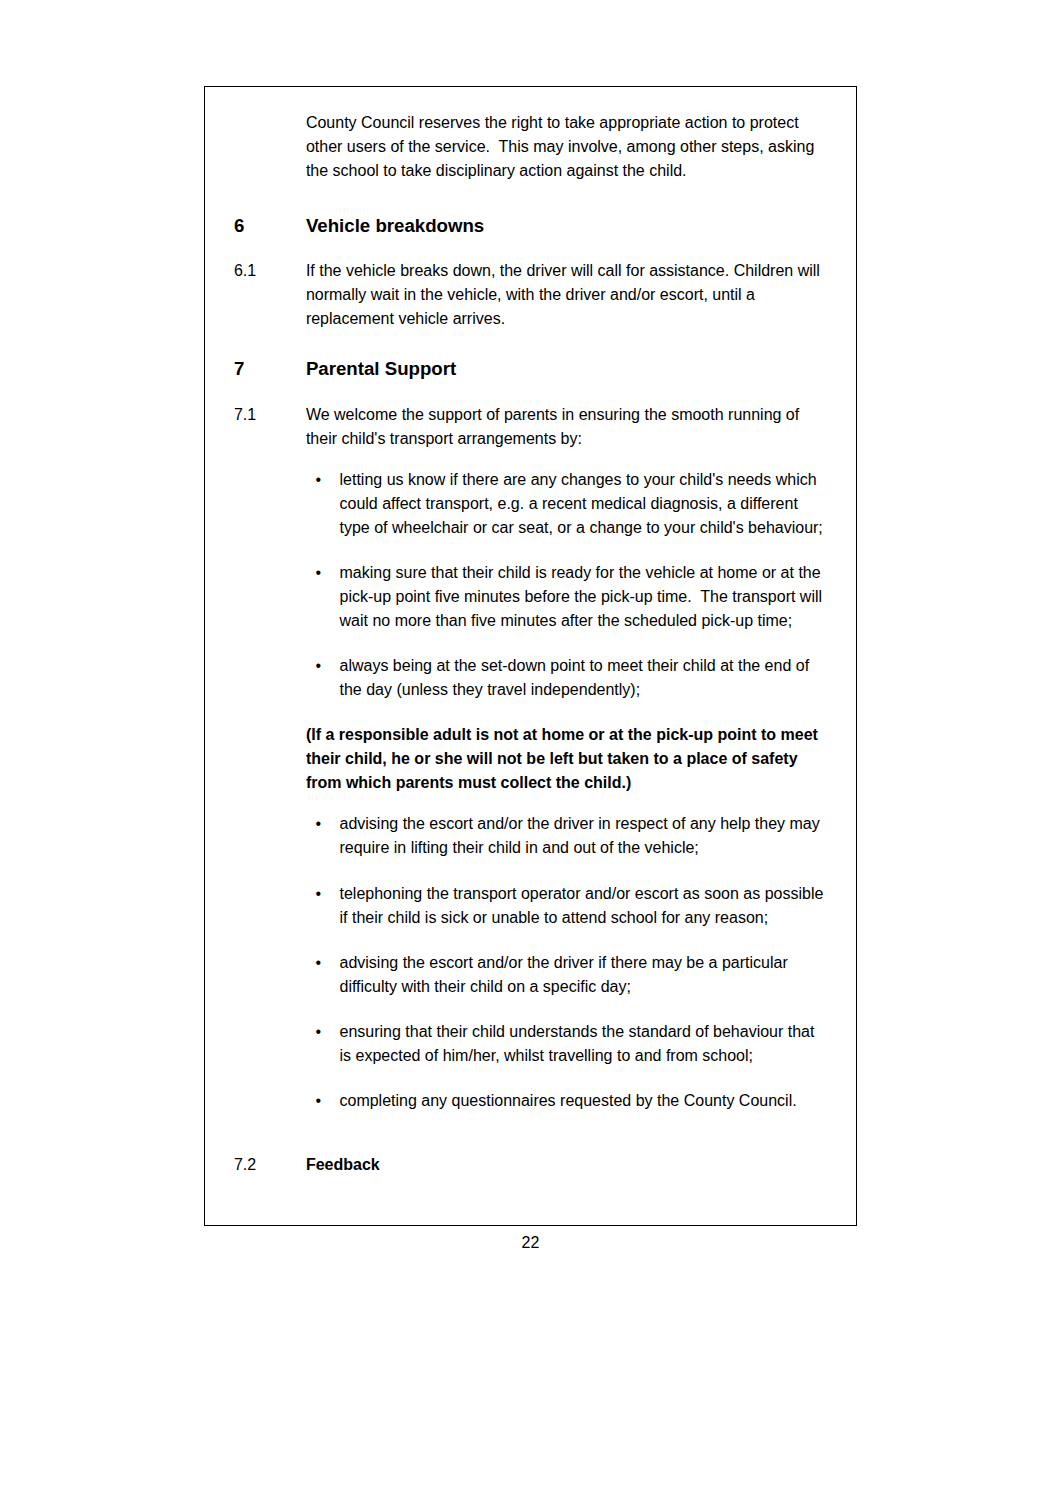County Council reserves the right to take appropriate action to protect other users of the service. This may involve, among other steps, asking the school to take disciplinary action against the child.
6 Vehicle breakdowns
6.1
If the vehicle breaks down, the driver will call for assistance. Children will normally wait in the vehicle, with the driver and/or escort, until a replacement vehicle arrives.
7 Parental Support
7.1
We welcome the support of parents in ensuring the smooth running of their child's transport arrangements by:
letting us know if there are any changes to your child's needs which could affect transport, e.g. a recent medical diagnosis, a different type of wheelchair or car seat, or a change to your child's behaviour;
making sure that their child is ready for the vehicle at home or at the pick-up point five minutes before the pick-up time. The transport will wait no more than five minutes after the scheduled pick-up time;
always being at the set-down point to meet their child at the end of the day (unless they travel independently);
(If a responsible adult is not at home or at the pick-up point to meet their child, he or she will not be left but taken to a place of safety from which parents must collect the child.)
advising the escort and/or the driver in respect of any help they may require in lifting their child in and out of the vehicle;
telephoning the transport operator and/or escort as soon as possible if their child is sick or unable to attend school for any reason;
advising the escort and/or the driver if there may be a particular difficulty with their child on a specific day;
ensuring that their child understands the standard of behaviour that is expected of him/her, whilst travelling to and from school;
completing any questionnaires requested by the County Council.
7.2
Feedback
22